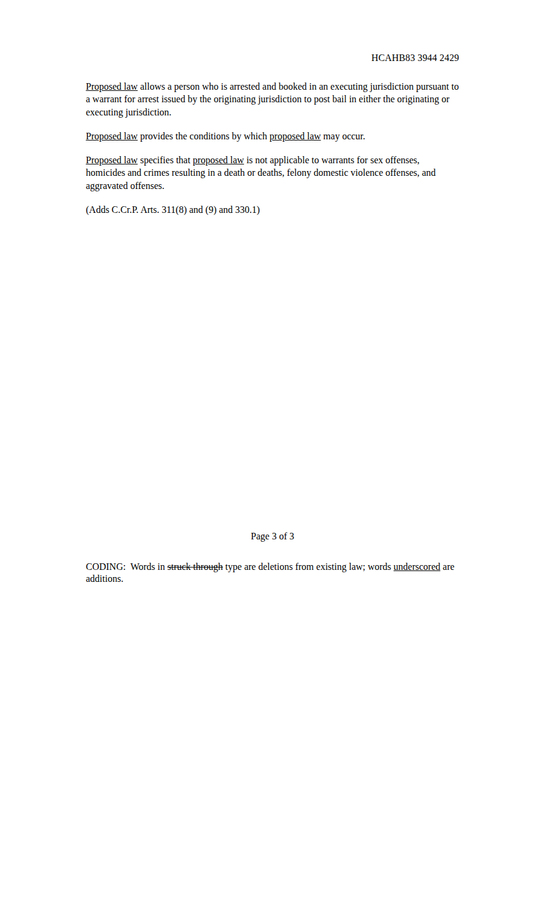HCAHB83 3944 2429
Proposed law allows a person who is arrested and booked in an executing jurisdiction pursuant to a warrant for arrest issued by the originating jurisdiction to post bail in either the originating or executing jurisdiction.
Proposed law provides the conditions by which proposed law may occur.
Proposed law specifies that proposed law is not applicable to warrants for sex offenses, homicides and crimes resulting in a death or deaths, felony domestic violence offenses, and aggravated offenses.
(Adds C.Cr.P. Arts. 311(8) and (9) and 330.1)
Page 3 of 3
CODING: Words in struck through type are deletions from existing law; words underscored are additions.